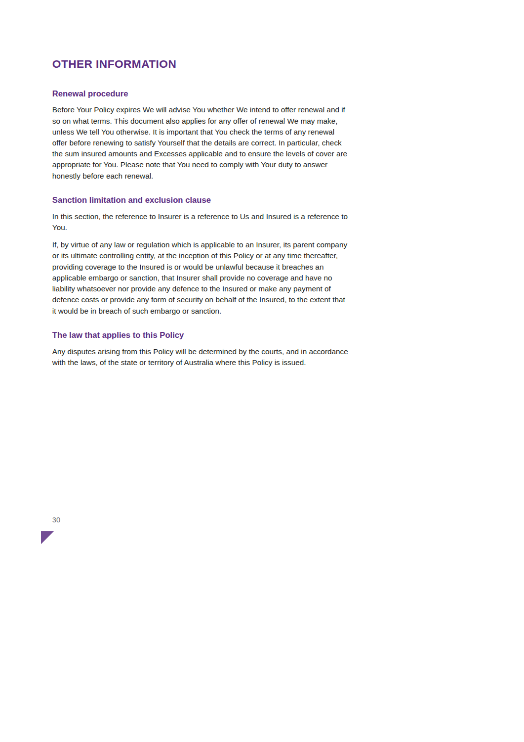Other Information
Renewal procedure
Before Your Policy expires We will advise You whether We intend to offer renewal and if so on what terms. This document also applies for any offer of renewal We may make, unless We tell You otherwise. It is important that You check the terms of any renewal offer before renewing to satisfy Yourself that the details are correct. In particular, check the sum insured amounts and Excesses applicable and to ensure the levels of cover are appropriate for You. Please note that You need to comply with Your duty to answer honestly before each renewal.
Sanction limitation and exclusion clause
In this section, the reference to Insurer is a reference to Us and Insured is a reference to You.
If, by virtue of any law or regulation which is applicable to an Insurer, its parent company or its ultimate controlling entity, at the inception of this Policy or at any time thereafter, providing coverage to the Insured is or would be unlawful because it breaches an applicable embargo or sanction, that Insurer shall provide no coverage and have no liability whatsoever nor provide any defence to the Insured or make any payment of defence costs or provide any form of security on behalf of the Insured, to the extent that it would be in breach of such embargo or sanction.
The law that applies to this Policy
Any disputes arising from this Policy will be determined by the courts, and in accordance with the laws, of the state or territory of Australia where this Policy is issued.
30